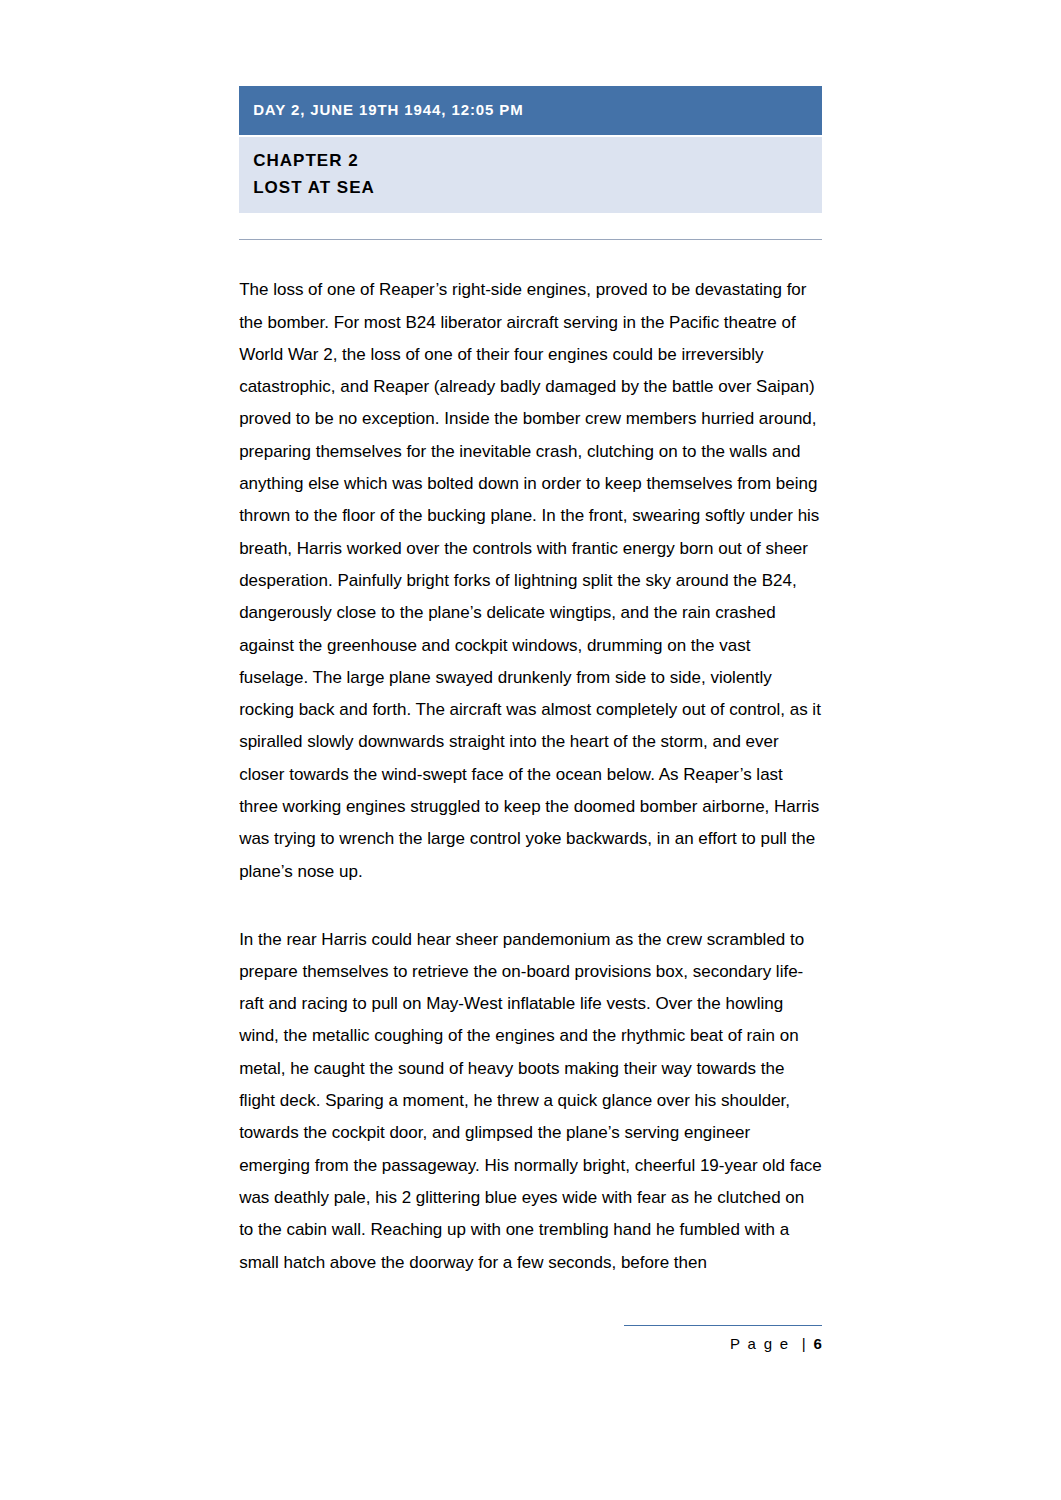Day 2, June 19th 1944, 12:05 PM
Chapter 2
Lost at Sea
The loss of one of Reaper’s right-side engines, proved to be devastating for the bomber. For most B24 liberator aircraft serving in the Pacific theatre of World War 2, the loss of one of their four engines could be irreversibly catastrophic, and Reaper (already badly damaged by the battle over Saipan) proved to be no exception. Inside the bomber crew members hurried around, preparing themselves for the inevitable crash, clutching on to the walls and anything else which was bolted down in order to keep themselves from being thrown to the floor of the bucking plane. In the front, swearing softly under his breath, Harris worked over the controls with frantic energy born out of sheer desperation. Painfully bright forks of lightning split the sky around the B24, dangerously close to the plane’s delicate wingtips, and the rain crashed against the greenhouse and cockpit windows, drumming on the vast fuselage. The large plane swayed drunkenly from side to side, violently rocking back and forth. The aircraft was almost completely out of control, as it spiralled slowly downwards straight into the heart of the storm, and ever closer towards the wind-swept face of the ocean below. As Reaper’s last three working engines struggled to keep the doomed bomber airborne, Harris was trying to wrench the large control yoke backwards, in an effort to pull the plane’s nose up.
In the rear Harris could hear sheer pandemonium as the crew scrambled to prepare themselves to retrieve the on-board provisions box, secondary life-raft and racing to pull on May-West inflatable life vests. Over the howling wind, the metallic coughing of the engines and the rhythmic beat of rain on metal, he caught the sound of heavy boots making their way towards the flight deck. Sparing a moment, he threw a quick glance over his shoulder, towards the cockpit door, and glimpsed the plane’s serving engineer emerging from the passageway. His normally bright, cheerful 19-year old face was deathly pale, his 2 glittering blue eyes wide with fear as he clutched on to the cabin wall. Reaching up with one trembling hand he fumbled with a small hatch above the doorway for a few seconds, before then
P a g e | 6